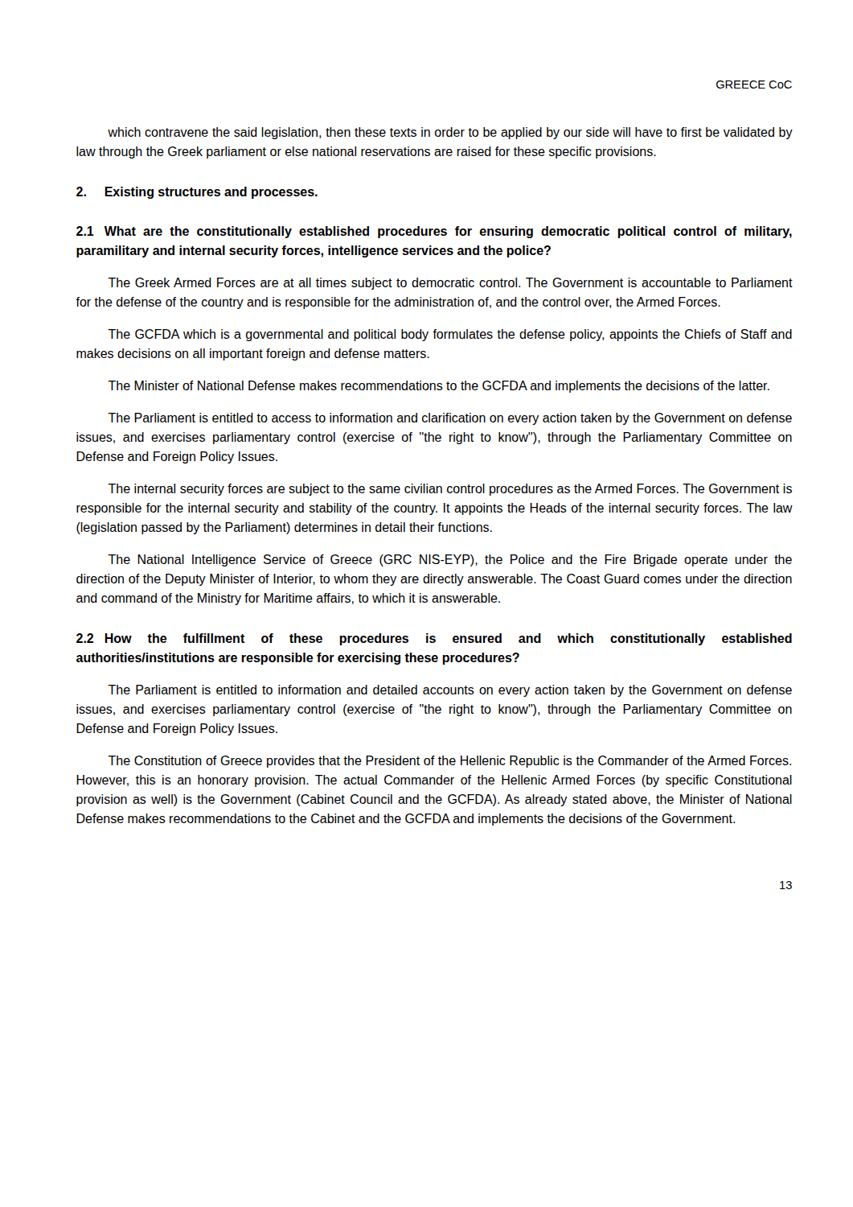GREECE CoC
which contravene the said legislation, then these texts in order to be applied by our side will have to first be validated by law through the Greek parliament or else national reservations are raised for these specific provisions.
2. Existing structures and processes.
2.1 What are the constitutionally established procedures for ensuring democratic political control of military, paramilitary and internal security forces, intelligence services and the police?
The Greek Armed Forces are at all times subject to democratic control. The Government is accountable to Parliament for the defense of the country and is responsible for the administration of, and the control over, the Armed Forces.
The GCFDA which is a governmental and political body formulates the defense policy, appoints the Chiefs of Staff and makes decisions on all important foreign and defense matters.
The Minister of National Defense makes recommendations to the GCFDA and implements the decisions of the latter.
The Parliament is entitled to access to information and clarification on every action taken by the Government on defense issues, and exercises parliamentary control (exercise of ''the right to know''), through the Parliamentary Committee on Defense and Foreign Policy Issues.
The internal security forces are subject to the same civilian control procedures as the Armed Forces. The Government is responsible for the internal security and stability of the country. It appoints the Heads of the internal security forces. The law (legislation passed by the Parliament) determines in detail their functions.
The National Intelligence Service of Greece (GRC NIS-EYP), the Police and the Fire Brigade operate under the direction of the Deputy Minister of Interior, to whom they are directly answerable. The Coast Guard comes under the direction and command of the Ministry for Maritime affairs, to which it is answerable.
2.2 How the fulfillment of these procedures is ensured and which constitutionally established authorities/institutions are responsible for exercising these procedures?
The Parliament is entitled to information and detailed accounts on every action taken by the Government on defense issues, and exercises parliamentary control (exercise of "the right to know"), through the Parliamentary Committee on Defense and Foreign Policy Issues.
The Constitution of Greece provides that the President of the Hellenic Republic is the Commander of the Armed Forces. However, this is an honorary provision. The actual Commander of the Hellenic Armed Forces (by specific Constitutional provision as well) is the Government (Cabinet Council and the GCFDA). As already stated above, the Minister of National Defense makes recommendations to the Cabinet and the GCFDA and implements the decisions of the Government.
13